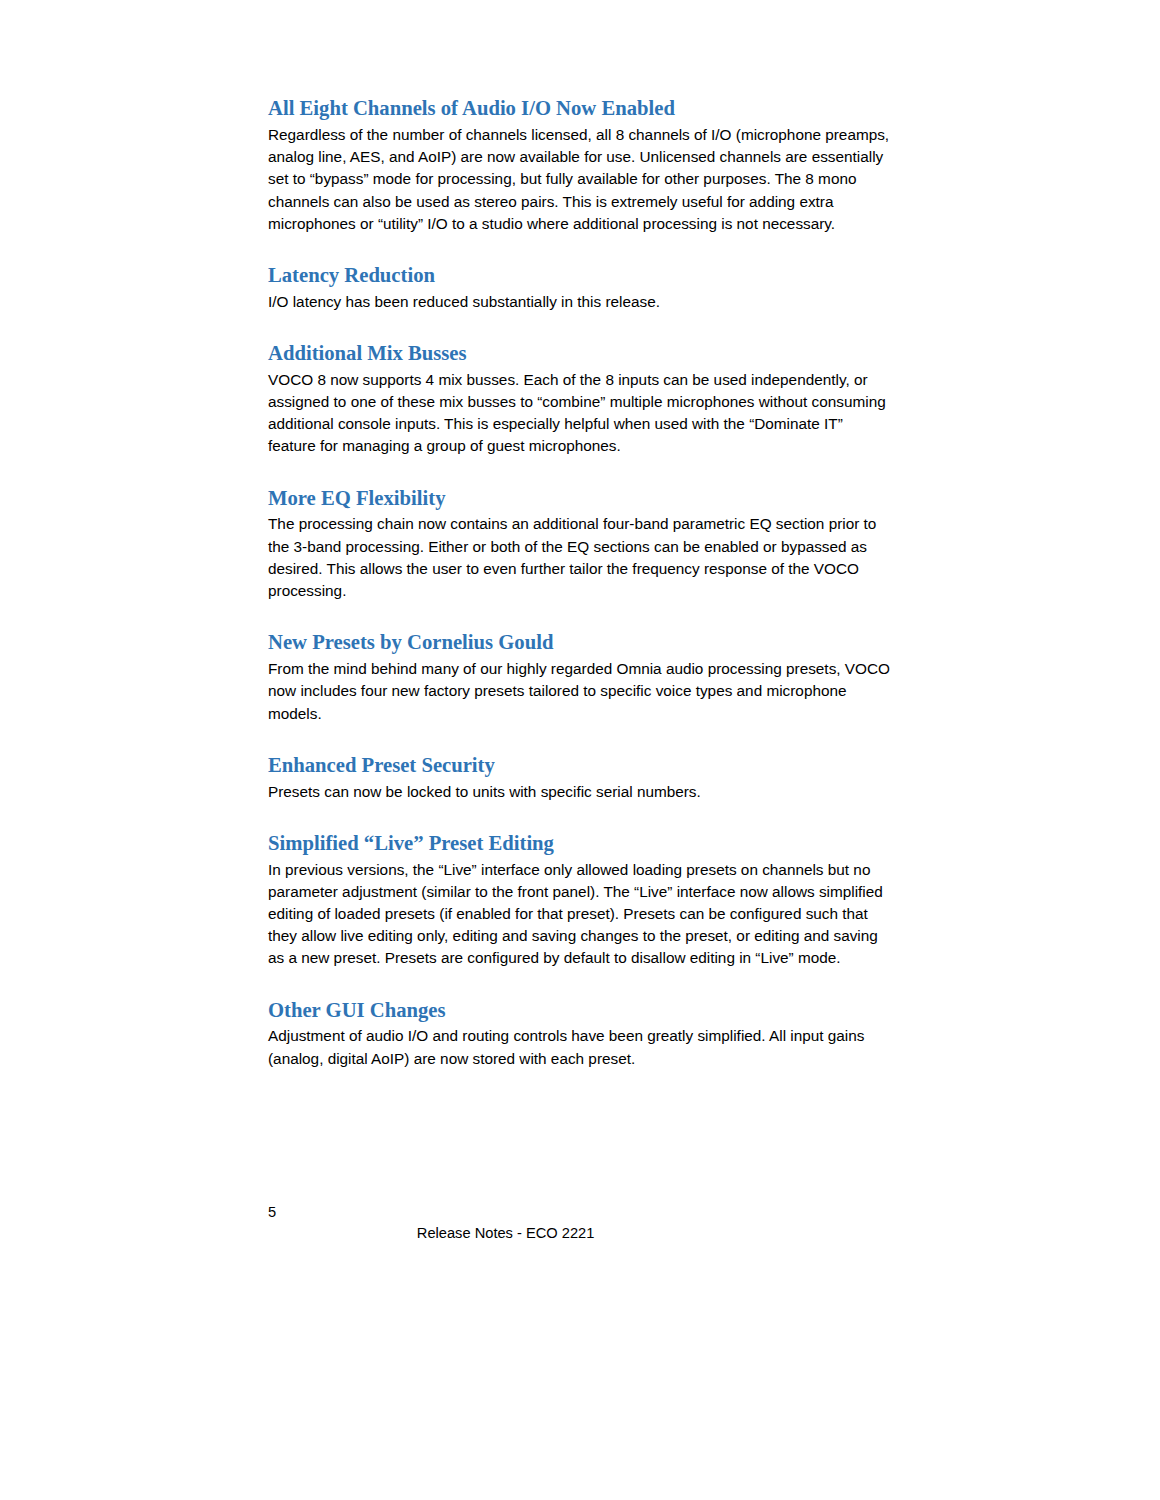All Eight Channels of Audio I/O Now Enabled
Regardless of the number of channels licensed, all 8 channels of I/O (microphone preamps, analog line, AES, and AoIP) are now available for use. Unlicensed channels are essentially set to “bypass” mode for processing, but fully available for other purposes. The 8 mono channels can also be used as stereo pairs. This is extremely useful for adding extra microphones or “utility” I/O to a studio where additional processing is not necessary.
Latency Reduction
I/O latency has been reduced substantially in this release.
Additional Mix Busses
VOCO 8 now supports 4 mix busses. Each of the 8 inputs can be used independently, or assigned to one of these mix busses to “combine” multiple microphones without consuming additional console inputs. This is especially helpful when used with the “Dominate IT” feature for managing a group of guest microphones.
More EQ Flexibility
The processing chain now contains an additional four-band parametric EQ section prior to the 3-band processing. Either or both of the EQ sections can be enabled or bypassed as desired. This allows the user to even further tailor the frequency response of the VOCO processing.
New Presets by Cornelius Gould
From the mind behind many of our highly regarded Omnia audio processing presets, VOCO now includes four new factory presets tailored to specific voice types and microphone models.
Enhanced Preset Security
Presets can now be locked to units with specific serial numbers.
Simplified “Live” Preset Editing
In previous versions, the “Live” interface only allowed loading presets on channels but no parameter adjustment (similar to the front panel). The “Live” interface now allows simplified editing of loaded presets (if enabled for that preset). Presets can be configured such that they allow live editing only, editing and saving changes to the preset, or editing and saving as a new preset. Presets are configured by default to disallow editing in “Live” mode.
Other GUI Changes
Adjustment of audio I/O and routing controls have been greatly simplified. All input gains (analog, digital AoIP) are now stored with each preset.
5
Release Notes - ECO 2221